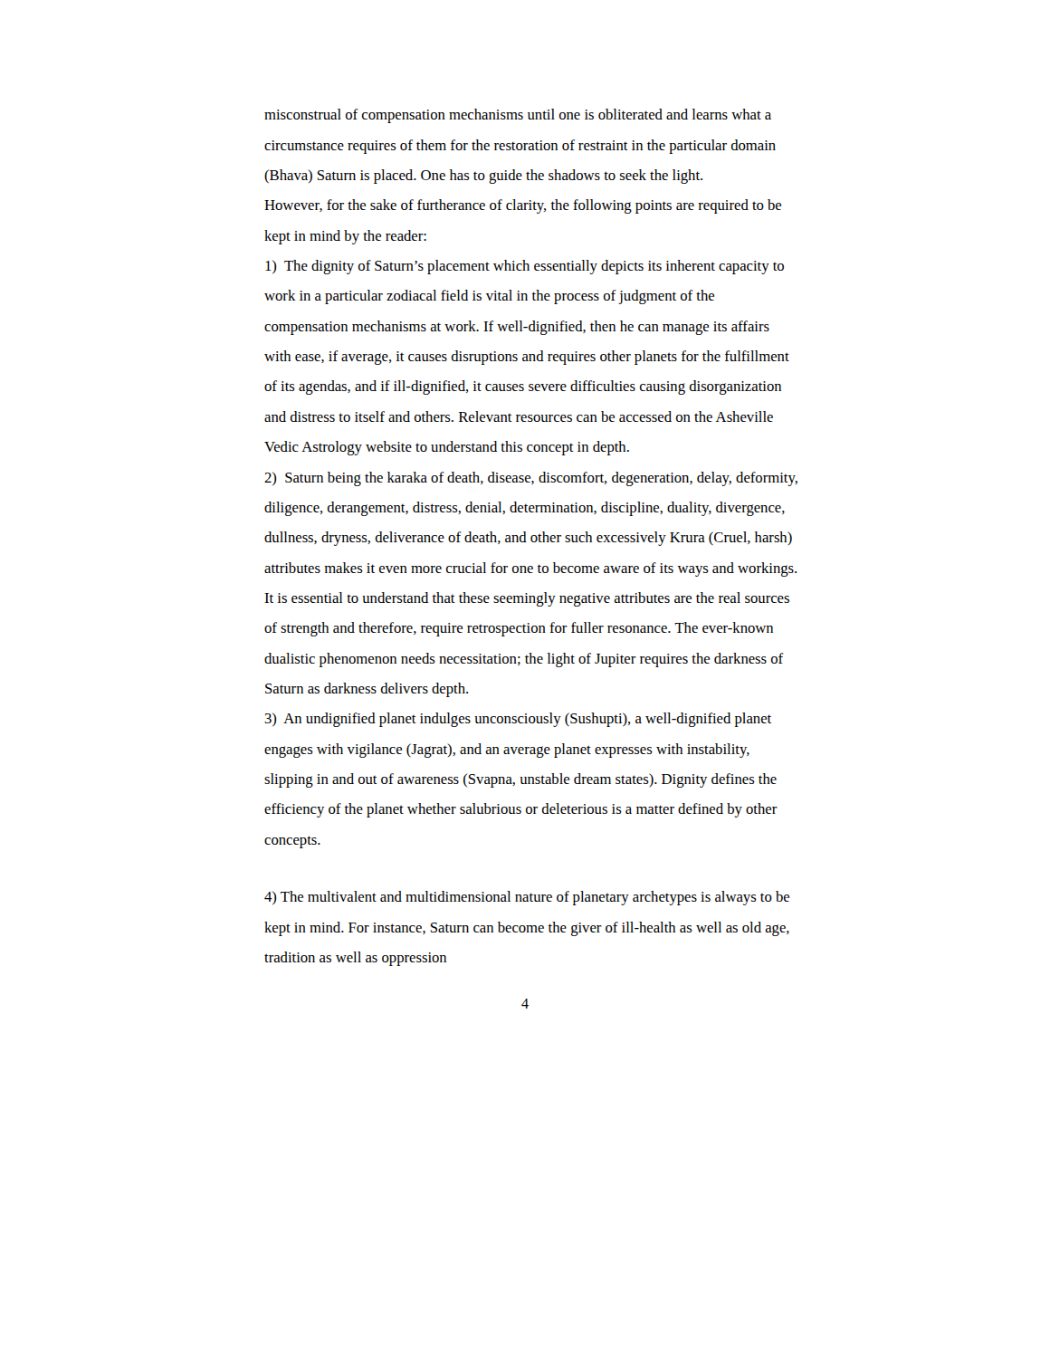misconstrual of compensation mechanisms until one is obliterated and learns what a circumstance requires of them for the restoration of restraint in the particular domain (Bhava) Saturn is placed. One has to guide the shadows to seek the light.
However, for the sake of furtherance of clarity, the following points are required to be kept in mind by the reader:
1) The dignity of Saturn’s placement which essentially depicts its inherent capacity to work in a particular zodiacal field is vital in the process of judgment of the compensation mechanisms at work. If well-dignified, then he can manage its affairs with ease, if average, it causes disruptions and requires other planets for the fulfillment of its agendas, and if ill-dignified, it causes severe difficulties causing disorganization and distress to itself and others. Relevant resources can be accessed on the Asheville Vedic Astrology website to understand this concept in depth.
2) Saturn being the karaka of death, disease, discomfort, degeneration, delay, deformity, diligence, derangement, distress, denial, determination, discipline, duality, divergence, dullness, dryness, deliverance of death, and other such excessively Krura (Cruel, harsh) attributes makes it even more crucial for one to become aware of its ways and workings. It is essential to understand that these seemingly negative attributes are the real sources of strength and therefore, require retrospection for fuller resonance. The ever-known dualistic phenomenon needs necessitation; the light of Jupiter requires the darkness of Saturn as darkness delivers depth.
3) An undignified planet indulges unconsciously (Sushupti), a well-dignified planet engages with vigilance (Jagrat), and an average planet expresses with instability, slipping in and out of awareness (Svapna, unstable dream states). Dignity defines the efficiency of the planet whether salubrious or deleterious is a matter defined by other concepts.
4) The multivalent and multidimensional nature of planetary archetypes is always to be kept in mind. For instance, Saturn can become the giver of ill-health as well as old age, tradition as well as oppression
4